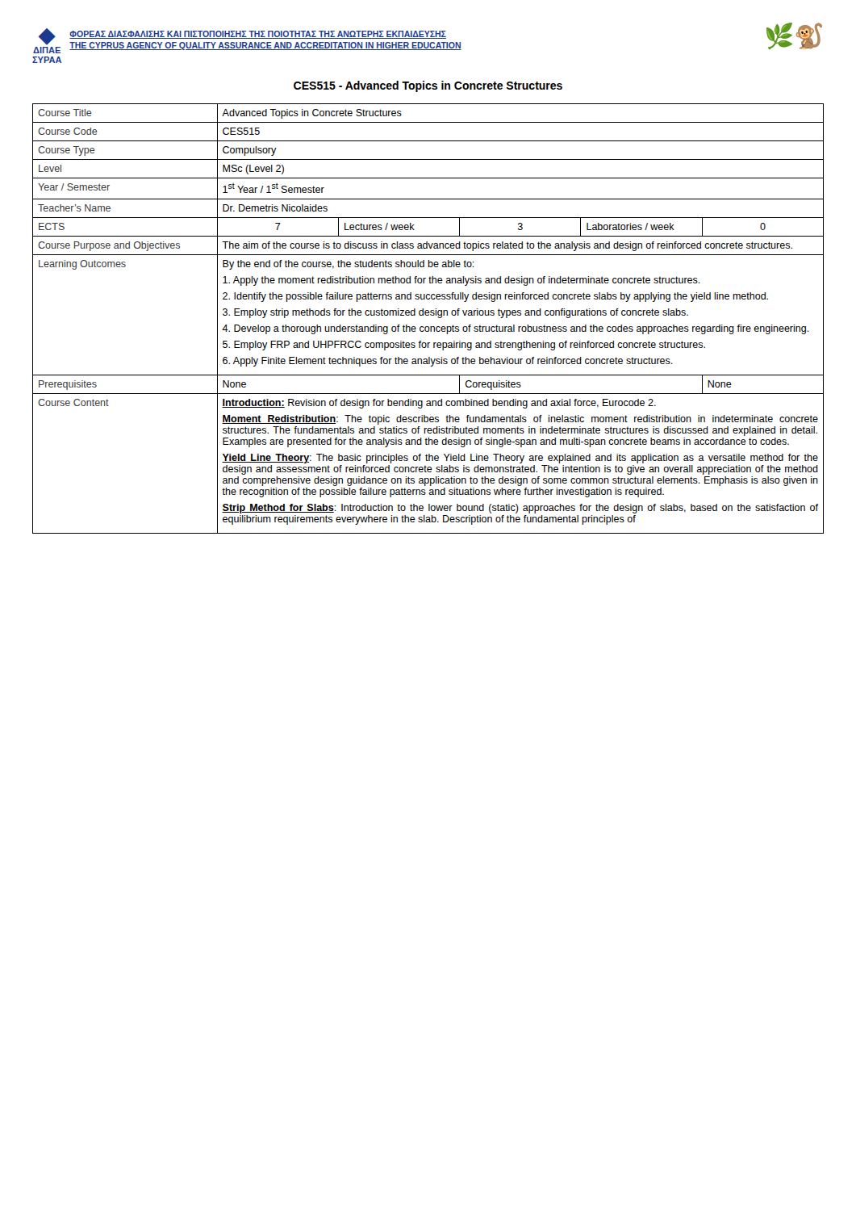◆
ΔΙΠΑΕ
ΣΥΡΑΑ
ΦΟΡΕΑΣ ΔΙΑΣΦΑΛΙΣΗΣ ΚΑΙ ΠΙΣΤΟΠΟΙΗΣΗΣ ΤΗΣ ΠΟΙΟΤΗΤΑΣ ΤΗΣ ΑΝΩΤΕΡΗΣ ΕΚΠΑΙΔΕΥΣΗΣ
THE CYPRUS AGENCY OF QUALITY ASSURANCE AND ACCREDITATION IN HIGHER EDUCATION
🌿🐒
CES515 - Advanced Topics in Concrete Structures
| Course Title | Advanced Topics in Concrete Structures |
| Course Code | CES515 |
| Course Type | Compulsory |
| Level | MSc (Level 2) |
| Year / Semester | 1 st Year / 1 st Semester |
| Teacher’s Name | Dr. Demetris Nicolaides |
| ECTS | 7 | Lectures / week | 3 | Laboratories / week | 0 |
| Course Purpose and Objectives | The aim of the course is to discuss in class advanced topics related to the analysis and design of reinforced concrete structures. |
| Learning Outcomes | By the end of the course, the students should be able to: 1. Apply the moment redistribution method for the analysis and design of indeterminate concrete structures. 2. Identify the possible failure patterns and successfully design reinforced concrete slabs by applying the yield line method. 3. Employ strip methods for the customized design of various types and configurations of concrete slabs. 4. Develop a thorough understanding of the concepts of structural robustness and the codes approaches regarding fire engineering. 5. Employ FRP and UHPFRCC composites for repairing and strengthening of reinforced concrete structures. 6. Apply Finite Element techniques for the analysis of the behaviour of reinforced concrete structures. |
| Prerequisites | None | Corequisites | None |
| Course Content | Introduction: Revision of design for bending and combined bending and axial force, Eurocode 2. Moment Redistribution : The topic describes the fundamentals of inelastic moment redistribution in indeterminate concrete structures. The fundamentals and statics of redistributed moments in indeterminate structures is discussed and explained in detail. Examples are presented for the analysis and the design of single-span and multi-span concrete beams in accordance to codes. Yield Line Theory : The basic principles of the Yield Line Theory are explained and its application as a versatile method for the design and assessment of reinforced concrete slabs is demonstrated. The intention is to give an overall appreciation of the method and comprehensive design guidance on its application to the design of some common structural elements. Emphasis is also given in the recognition of the possible failure patterns and situations where further investigation is required. Strip Method for Slabs : Introduction to the lower bound (static) approaches for the design of slabs, based on the satisfaction of equilibrium requirements everywhere in the slab. Description of the fundamental principles of |